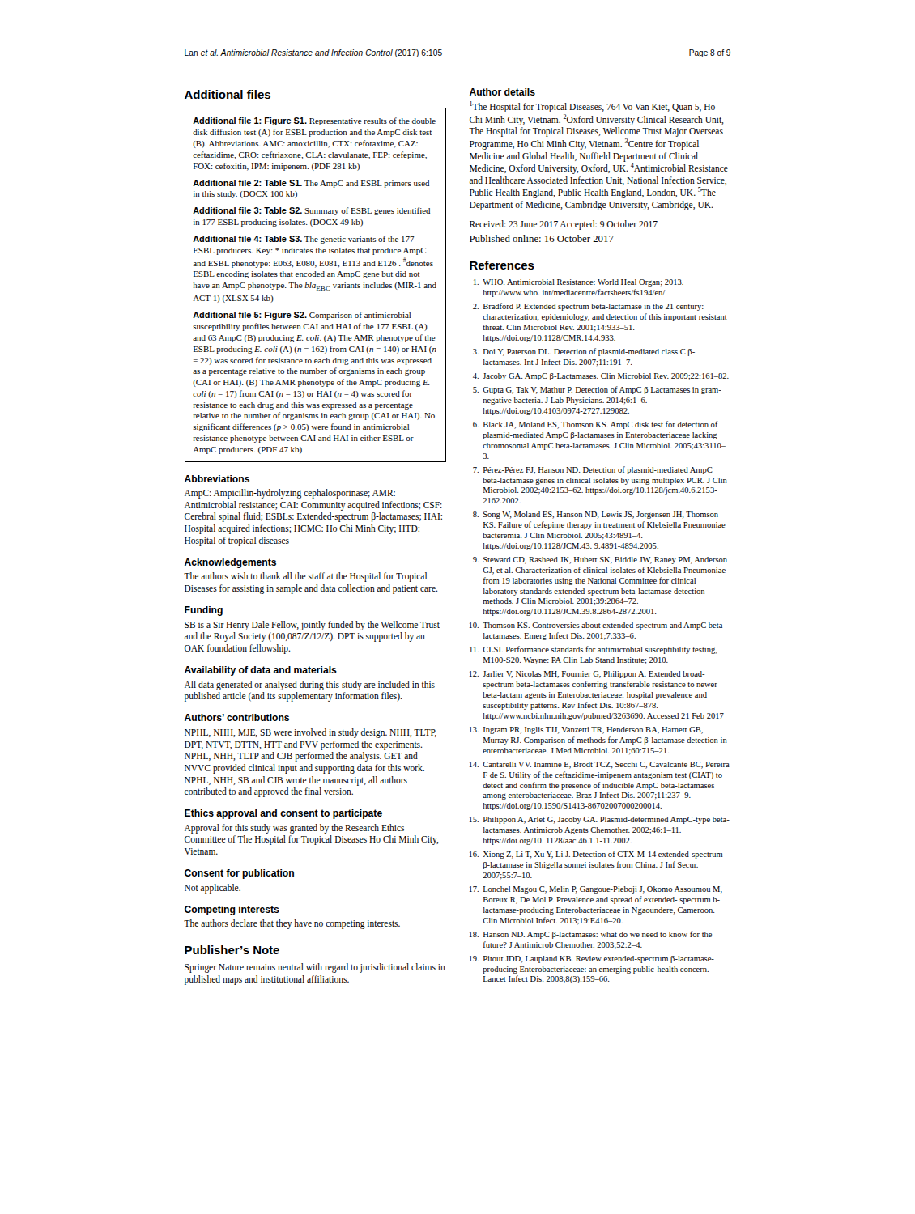Lan et al. Antimicrobial Resistance and Infection Control (2017) 6:105
Page 8 of 9
Additional files
Additional file 1: Figure S1. Representative results of the double disk diffusion test (A) for ESBL production and the AmpC disk test (B). Abbreviations. AMC: amoxicillin, CTX: cefotaxime, CAZ: ceftazidime, CRO: ceftriaxone, CLA: clavulanate, FEP: cefepime, FOX: cefoxitin, IPM: imipenem. (PDF 281 kb)
Additional file 2: Table S1. The AmpC and ESBL primers used in this study. (DOCX 100 kb)
Additional file 3: Table S2. Summary of ESBL genes identified in 177 ESBL producing isolates. (DOCX 49 kb)
Additional file 4: Table S3. The genetic variants of the 177 ESBL producers. Key: * indicates the isolates that produce AmpC and ESBL phenotype: E063, E080, E081, E113 and E126 . #denotes ESBL encoding isolates that encoded an AmpC gene but did not have an AmpC phenotype. The blaEBC variants includes (MIR-1 and ACT-1) (XLSX 54 kb)
Additional file 5: Figure S2. Comparison of antimicrobial susceptibility profiles between CAI and HAI of the 177 ESBL (A) and 63 AmpC (B) producing E. coli. (A) The AMR phenotype of the ESBL producing E. coli (A) (n = 162) from CAI (n = 140) or HAI (n = 22) was scored for resistance to each drug and this was expressed as a percentage relative to the number of organisms in each group (CAI or HAI). (B) The AMR phenotype of the AmpC producing E. coli (n = 17) from CAI (n = 13) or HAI (n = 4) was scored for resistance to each drug and this was expressed as a percentage relative to the number of organisms in each group (CAI or HAI). No significant differences (p > 0.05) were found in antimicrobial resistance phenotype between CAI and HAI in either ESBL or AmpC producers. (PDF 47 kb)
Abbreviations
AmpC: Ampicillin-hydrolyzing cephalosporinase; AMR: Antimicrobial resistance; CAI: Community acquired infections; CSF: Cerebral spinal fluid; ESBLs: Extended-spectrum β-lactamases; HAI: Hospital acquired infections; HCMC: Ho Chi Minh City; HTD: Hospital of tropical diseases
Acknowledgements
The authors wish to thank all the staff at the Hospital for Tropical Diseases for assisting in sample and data collection and patient care.
Funding
SB is a Sir Henry Dale Fellow, jointly funded by the Wellcome Trust and the Royal Society (100,087/Z/12/Z). DPT is supported by an OAK foundation fellowship.
Availability of data and materials
All data generated or analysed during this study are included in this published article (and its supplementary information files).
Authors’ contributions
NPHL, NHH, MJE, SB were involved in study design. NHH, TLTP, DPT, NTVT, DTTN, HTT and PVV performed the experiments. NPHL, NHH, TLTP and CJB performed the analysis. GET and NVVC provided clinical input and supporting data for this work. NPHL, NHH, SB and CJB wrote the manuscript, all authors contributed to and approved the final version.
Ethics approval and consent to participate
Approval for this study was granted by the Research Ethics Committee of The Hospital for Tropical Diseases Ho Chi Minh City, Vietnam.
Consent for publication
Not applicable.
Competing interests
The authors declare that they have no competing interests.
Publisher’s Note
Springer Nature remains neutral with regard to jurisdictional claims in published maps and institutional affiliations.
Author details
1The Hospital for Tropical Diseases, 764 Vo Van Kiet, Quan 5, Ho Chi Minh City, Vietnam. 2Oxford University Clinical Research Unit, The Hospital for Tropical Diseases, Wellcome Trust Major Overseas Programme, Ho Chi Minh City, Vietnam. 3Centre for Tropical Medicine and Global Health, Nuffield Department of Clinical Medicine, Oxford University, Oxford, UK. 4Antimicrobial Resistance and Healthcare Associated Infection Unit, National Infection Service, Public Health England, Public Health England, London, UK. 5The Department of Medicine, Cambridge University, Cambridge, UK.
Received: 23 June 2017 Accepted: 9 October 2017
Published online: 16 October 2017
References
WHO. Antimicrobial Resistance: World Heal Organ; 2013. http://www.who. int/mediacentre/factsheets/fs194/en/
Bradford P. Extended spectrum beta-lactamase in the 21 century: characterization, epidemiology, and detection of this important resistant threat. Clin Microbiol Rev. 2001;14:933–51. https://doi.org/10.1128/CMR.14.4.933.
Doi Y, Paterson DL. Detection of plasmid-mediated class C β-lactamases. Int J Infect Dis. 2007;11:191–7.
Jacoby GA. AmpC β-Lactamases. Clin Microbiol Rev. 2009;22:161–82.
Gupta G, Tak V, Mathur P. Detection of AmpC β Lactamases in gram-negative bacteria. J Lab Physicians. 2014;6:1–6. https://doi.org/10.4103/0974-2727.129082.
Black JA, Moland ES, Thomson KS. AmpC disk test for detection of plasmid-mediated AmpC β-lactamases in Enterobacteriaceae lacking chromosomal AmpC beta-lactamases. J Clin Microbiol. 2005;43:3110–3.
Pérez-Pérez FJ, Hanson ND. Detection of plasmid-mediated AmpC beta-lactamase genes in clinical isolates by using multiplex PCR. J Clin Microbiol. 2002;40:2153–62. https://doi.org/10.1128/jcm.40.6.2153-2162.2002.
Song W, Moland ES, Hanson ND, Lewis JS, Jorgensen JH, Thomson KS. Failure of cefepime therapy in treatment of Klebsiella Pneumoniae bacteremia. J Clin Microbiol. 2005;43:4891–4. https://doi.org/10.1128/JCM.43. 9.4891-4894.2005.
Steward CD, Rasheed JK, Hubert SK, Biddle JW, Raney PM, Anderson GJ, et al. Characterization of clinical isolates of Klebsiella Pneumoniae from 19 laboratories using the National Committee for clinical laboratory standards extended-spectrum beta-lactamase detection methods. J Clin Microbiol. 2001;39:2864–72. https://doi.org/10.1128/JCM.39.8.2864-2872.2001.
Thomson KS. Controversies about extended-spectrum and AmpC beta-lactamases. Emerg Infect Dis. 2001;7:333–6.
CLSI. Performance standards for antimicrobial susceptibility testing, M100-S20. Wayne: PA Clin Lab Stand Institute; 2010.
Jarlier V, Nicolas MH, Fournier G, Philippon A. Extended broad-spectrum beta-lactamases conferring transferable resistance to newer beta-lactam agents in Enterobacteriaceae: hospital prevalence and susceptibility patterns. Rev Infect Dis. 10:867–878. http://www.ncbi.nlm.nih.gov/pubmed/3263690. Accessed 21 Feb 2017
Ingram PR, Inglis TJJ, Vanzetti TR, Henderson BA, Harnett GB, Murray RJ. Comparison of methods for AmpC β-lactamase detection in enterobacteriaceae. J Med Microbiol. 2011;60:715–21.
Cantarelli VV. Inamine E, Brodt TCZ, Secchi C, Cavalcante BC, Pereira F de S. Utility of the ceftazidime-imipenem antagonism test (CIAT) to detect and confirm the presence of inducible AmpC beta-lactamases among enterobacteriaceae. Braz J Infect Dis. 2007;11:237–9. https://doi.org/10.1590/S1413-86702007000200014.
Philippon A, Arlet G, Jacoby GA. Plasmid-determined AmpC-type beta-lactamases. Antimicrob Agents Chemother. 2002;46:1–11. https://doi.org/10. 1128/aac.46.1.1-11.2002.
Xiong Z, Li T, Xu Y, Li J. Detection of CTX-M-14 extended-spectrum β-lactamase in Shigella sonnei isolates from China. J Inf Secur. 2007;55:7–10.
Lonchel Magou C, Melin P, Gangoue-Pieboji J, Okomo Assoumou M, Boreux R, De Mol P. Prevalence and spread of extended- spectrum b-lactamase-producing Enterobacteriaceae in Ngaoundere, Cameroon. Clin Microbiol Infect. 2013;19:E416–20.
Hanson ND. AmpC β-lactamases: what do we need to know for the future? J Antimicrob Chemother. 2003;52:2–4.
Pitout JDD, Laupland KB. Review extended-spectrum β-lactamase-producing Enterobacteriaceae: an emerging public-health concern. Lancet Infect Dis. 2008;8(3):159–66.